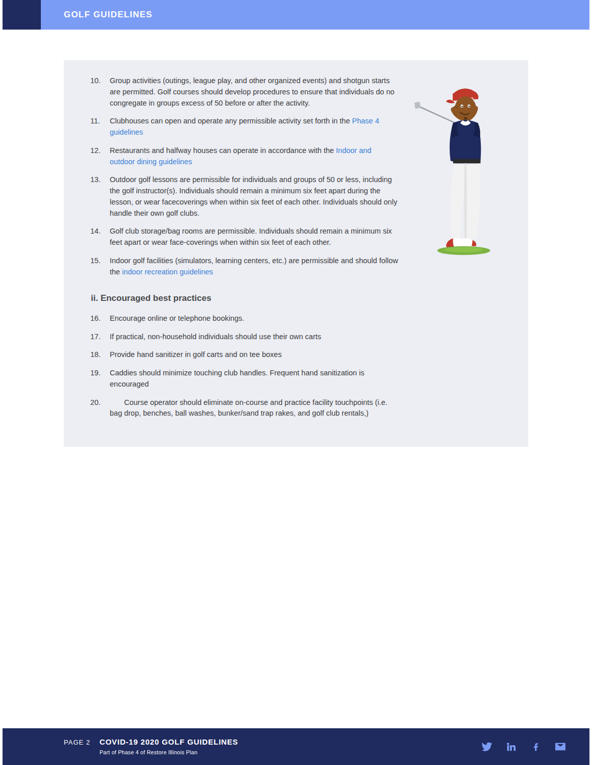GOLF GUIDELINES
10. Group activities (outings, league play, and other organized events) and shotgun starts are permitted. Golf courses should develop procedures to ensure that individuals do no congregate in groups excess of 50 before or after the activity.
11. Clubhouses can open and operate any permissible activity set forth in the Phase 4 guidelines
12. Restaurants and halfway houses can operate in accordance with the Indoor and outdoor dining guidelines
13. Outdoor golf lessons are permissible for individuals and groups of 50 or less, including the golf instructor(s). Individuals should remain a minimum six feet apart during the lesson, or wear facecoverings when within six feet of each other. Individuals should only handle their own golf clubs.
14. Golf club storage/bag rooms are permissible. Individuals should remain a minimum six feet apart or wear face-coverings when within six feet of each other.
15. Indoor golf facilities (simulators, learning centers, etc.) are permissible and should follow the indoor recreation guidelines
ii. Encouraged best practices
16. Encourage online or telephone bookings.
17. If practical, non-household individuals should use their own carts
18. Provide hand sanitizer in golf carts and on tee boxes
19. Caddies should minimize touching club handles. Frequent hand sanitization is encouraged
20. Course operator should eliminate on-course and practice facility touchpoints (i.e. bag drop, benches, ball washes, bunker/sand trap rakes, and golf club rentals,)
SWING
PAGE 2 COVID-19 2020 GOLF GUIDELINES Part of Phase 4 of Restore Illinois Plan